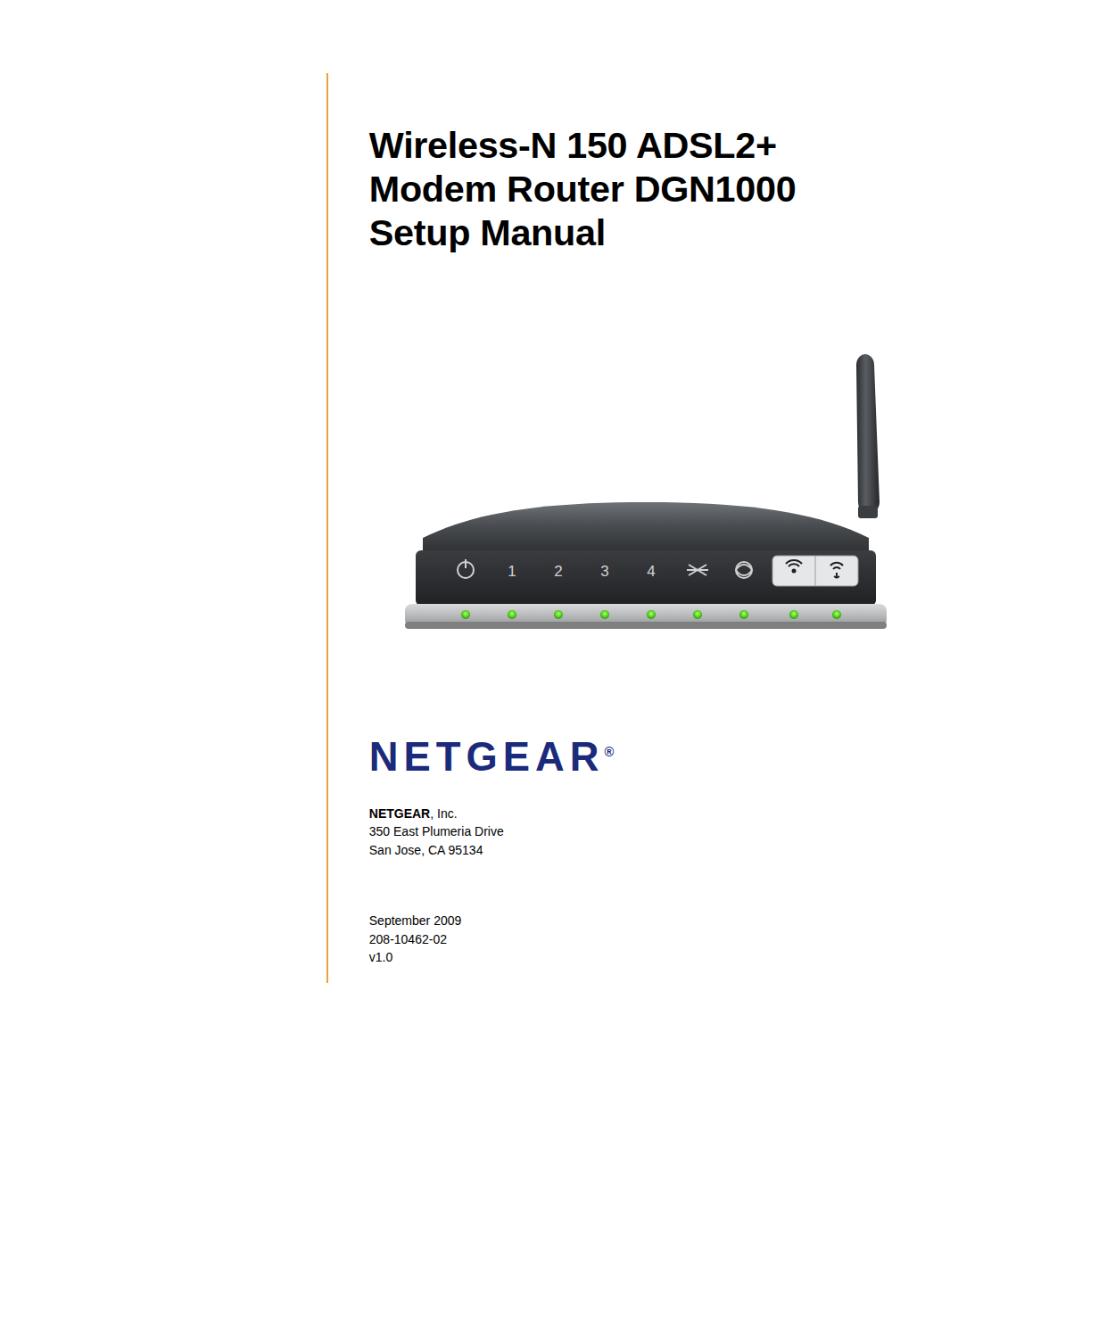Wireless-N 150 ADSL2+ Modem Router DGN1000 Setup Manual
1 2 3 4
NETGEAR®
NETGEAR, Inc.
350 East Plumeria Drive
San Jose, CA 95134
September 2009
208-10462-02
v1.0